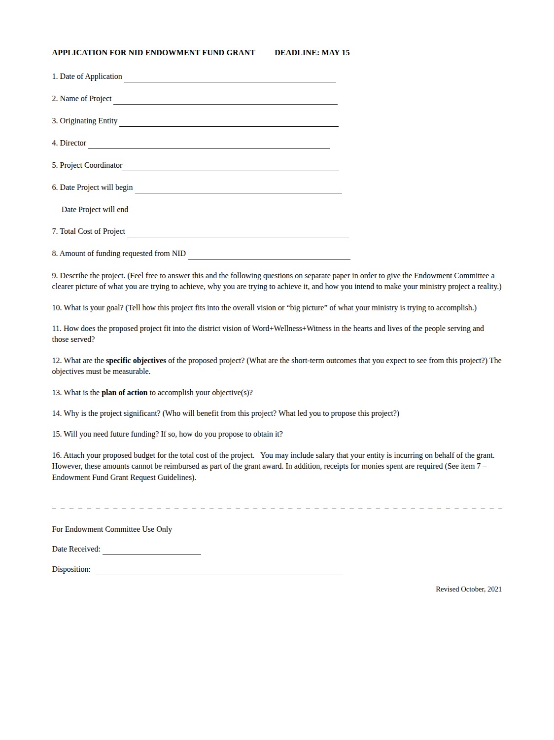APPLICATION FOR NID ENDOWMENT FUND GRANT DEADLINE: MAY 15
1. Date of Application
2. Name of Project
3. Originating Entity
4. Director
5. Project Coordinator
6. Date Project will begin
Date Project will end
7. Total Cost of Project
8. Amount of funding requested from NID
9. Describe the project. (Feel free to answer this and the following questions on separate paper in order to give the Endowment Committee a clearer picture of what you are trying to achieve, why you are trying to achieve it, and how you intend to make your ministry project a reality.)
10. What is your goal? (Tell how this project fits into the overall vision or “big picture” of what your ministry is trying to accomplish.)
11. How does the proposed project fit into the district vision of Word+Wellness+Witness in the hearts and lives of the people serving and those served?
12. What are the specific objectives of the proposed project? (What are the short-term outcomes that you expect to see from this project?) The objectives must be measurable.
13. What is the plan of action to accomplish your objective(s)?
14. Why is the project significant? (Who will benefit from this project? What led you to propose this project?)
15. Will you need future funding? If so, how do you propose to obtain it?
16. Attach your proposed budget for the total cost of the project. You may include salary that your entity is incurring on behalf of the grant. However, these amounts cannot be reimbursed as part of the grant award. In addition, receipts for monies spent are required (See item 7 – Endowment Fund Grant Request Guidelines).
_ _ _ _ _ _ _ _ _ _ _ _ _ _ _ _ _ _ _ _ _ _ _ _ _ _ _ _ _ _ _ _ _ _ _ _ _ _ _ _ _ _ _ _ _ _ _ _ _ _ _ _ _ _ _ _ _ _
For Endowment Committee Use Only
Date Received:
Disposition:
Revised October, 2021